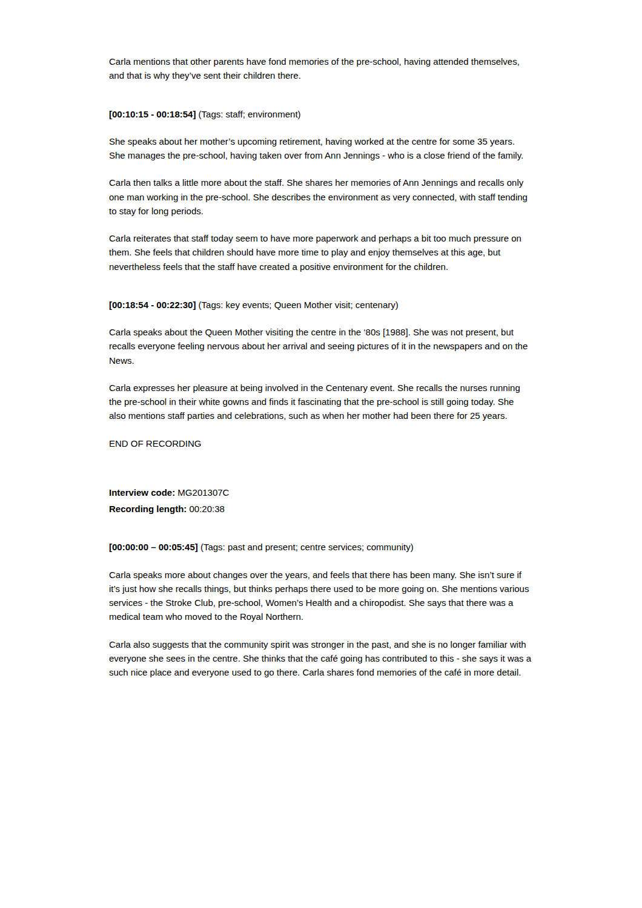Carla mentions that other parents have fond memories of the pre-school, having attended themselves, and that is why they’ve sent their children there.
[00:10:15 - 00:18:54] (Tags: staff; environment)
She speaks about her mother’s upcoming retirement, having worked at the centre for some 35 years. She manages the pre-school, having taken over from Ann Jennings - who is a close friend of the family.
Carla then talks a little more about the staff. She shares her memories of Ann Jennings and recalls only one man working in the pre-school. She describes the environment as very connected, with staff tending to stay for long periods.
Carla reiterates that staff today seem to have more paperwork and perhaps a bit too much pressure on them. She feels that children should have more time to play and enjoy themselves at this age, but nevertheless feels that the staff have created a positive environment for the children.
[00:18:54 - 00:22:30] (Tags: key events; Queen Mother visit; centenary)
Carla speaks about the Queen Mother visiting the centre in the ‘80s [1988]. She was not present, but recalls everyone feeling nervous about her arrival and seeing pictures of it in the newspapers and on the News.
Carla expresses her pleasure at being involved in the Centenary event. She recalls the nurses running the pre-school in their white gowns and finds it fascinating that the pre-school is still going today. She also mentions staff parties and celebrations, such as when her mother had been there for 25 years.
END OF RECORDING
Interview code: MG201307C
Recording length: 00:20:38
[00:00:00 – 00:05:45] (Tags: past and present; centre services; community)
Carla speaks more about changes over the years, and feels that there has been many. She isn’t sure if it’s just how she recalls things, but thinks perhaps there used to be more going on. She mentions various services - the Stroke Club, pre-school, Women’s Health and a chiropodist. She says that there was a medical team who moved to the Royal Northern.
Carla also suggests that the community spirit was stronger in the past, and she is no longer familiar with everyone she sees in the centre. She thinks that the café going has contributed to this - she says it was a such nice place and everyone used to go there. Carla shares fond memories of the café in more detail.